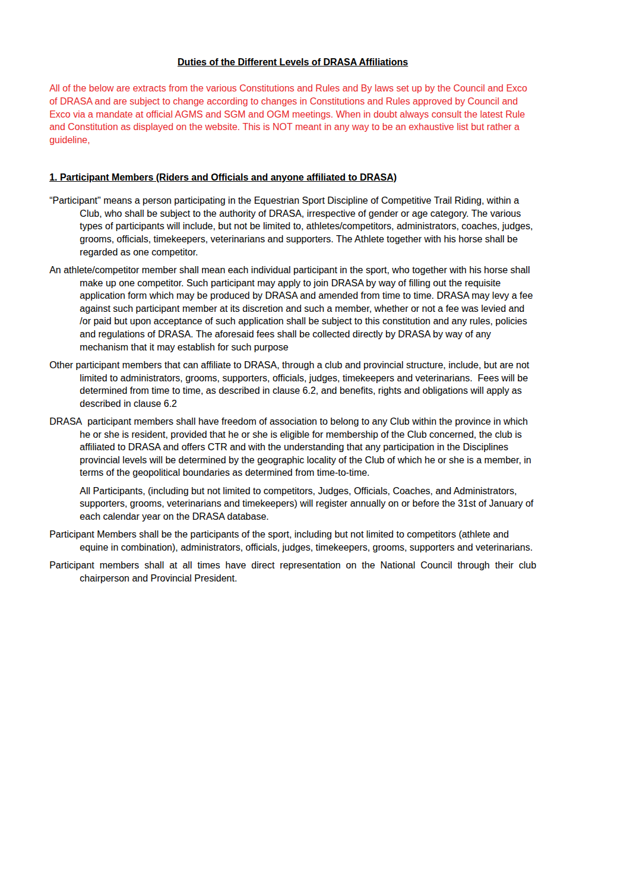Duties of the Different Levels of DRASA Affiliations
All of the below are extracts from the various Constitutions and Rules and By laws set up by the Council and Exco of DRASA and are subject to change according to changes in Constitutions and Rules approved by Council and Exco via a mandate at official AGMS and SGM and OGM meetings. When in doubt always consult the latest Rule and Constitution as displayed on the website. This is NOT meant in any way to be an exhaustive list but rather a guideline,
1. Participant Members (Riders and Officials and anyone affiliated to DRASA)
“Participant" means a person participating in the Equestrian Sport Discipline of Competitive Trail Riding, within a Club, who shall be subject to the authority of DRASA, irrespective of gender or age category. The various types of participants will include, but not be limited to, athletes/competitors, administrators, coaches, judges, grooms, officials, timekeepers, veterinarians and supporters. The Athlete together with his horse shall be regarded as one competitor.
An athlete/competitor member shall mean each individual participant in the sport, who together with his horse shall make up one competitor. Such participant may apply to join DRASA by way of filling out the requisite application form which may be produced by DRASA and amended from time to time. DRASA may levy a fee against such participant member at its discretion and such a member, whether or not a fee was levied and /or paid but upon acceptance of such application shall be subject to this constitution and any rules, policies and regulations of DRASA. The aforesaid fees shall be collected directly by DRASA by way of any mechanism that it may establish for such purpose
Other participant members that can affiliate to DRASA, through a club and provincial structure, include, but are not limited to administrators, grooms, supporters, officials, judges, timekeepers and veterinarians. Fees will be determined from time to time, as described in clause 6.2, and benefits, rights and obligations will apply as described in clause 6.2
DRASA participant members shall have freedom of association to belong to any Club within the province in which he or she is resident, provided that he or she is eligible for membership of the Club concerned, the club is affiliated to DRASA and offers CTR and with the understanding that any participation in the Disciplines provincial levels will be determined by the geographic locality of the Club of which he or she is a member, in terms of the geopolitical boundaries as determined from time-to-time.
All Participants, (including but not limited to competitors, Judges, Officials, Coaches, and Administrators, supporters, grooms, veterinarians and timekeepers) will register annually on or before the 31st of January of each calendar year on the DRASA database.
Participant Members shall be the participants of the sport, including but not limited to competitors (athlete and equine in combination), administrators, officials, judges, timekeepers, grooms, supporters and veterinarians.
Participant members shall at all times have direct representation on the National Council through their club chairperson and Provincial President.